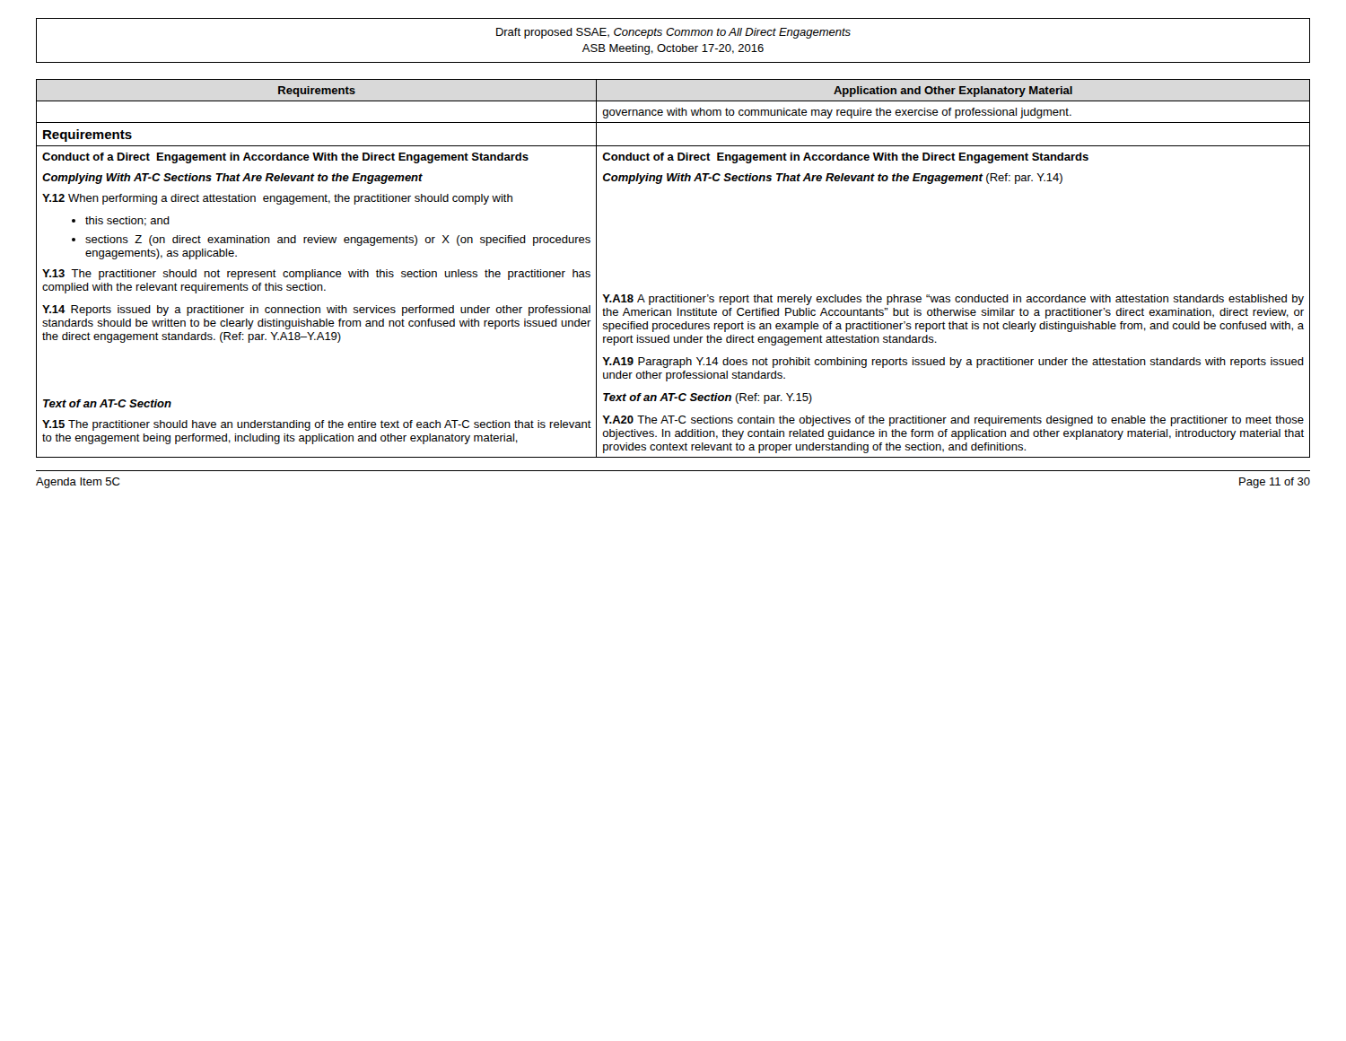Draft proposed SSAE, Concepts Common to All Direct Engagements
ASB Meeting, October 17-20, 2016
| Requirements | Application and Other Explanatory Material |
| --- | --- |
| | governance with whom to communicate may require the exercise of professional judgment. |
| Requirements | |
| Conduct of a Direct Engagement in Accordance With the Direct Engagement Standards Complying With AT-C Sections That Are Relevant to the Engagement Y.12 When performing a direct attestation engagement, the practitioner should comply with this section; and sections Z (on direct examination and review engagements) or X (on specified procedures engagements), as applicable. Y.13 The practitioner should not represent compliance with this section unless the practitioner has complied with the relevant requirements of this section. Y.14 Reports issued by a practitioner in connection with services performed under other professional standards should be written to be clearly distinguishable from and not confused with reports issued under the direct engagement standards. (Ref: par. Y.A18–Y.A19) Text of an AT-C Section Y.15 The practitioner should have an understanding of the entire text of each AT-C section that is relevant to the engagement being performed, including its application and other explanatory material, | Conduct of a Direct Engagement in Accordance With the Direct Engagement Standards Complying With AT-C Sections That Are Relevant to the Engagement (Ref: par. Y.14) Y.A18 A practitioner’s report that merely excludes the phrase “was conducted in accordance with attestation standards established by the American Institute of Certified Public Accountants” but is otherwise similar to a practitioner’s direct examination, direct review, or specified procedures report is an example of a practitioner’s report that is not clearly distinguishable from, and could be confused with, a report issued under the direct engagement attestation standards. Y.A19 Paragraph Y.14 does not prohibit combining reports issued by a practitioner under the attestation standards with reports issued under other professional standards. Text of an AT-C Section (Ref: par. Y.15) Y.A20 The AT-C sections contain the objectives of the practitioner and requirements designed to enable the practitioner to meet those objectives. In addition, they contain related guidance in the form of application and other explanatory material, introductory material that provides context relevant to a proper understanding of the section, and definitions. |
Agenda Item 5C Page 11 of 30